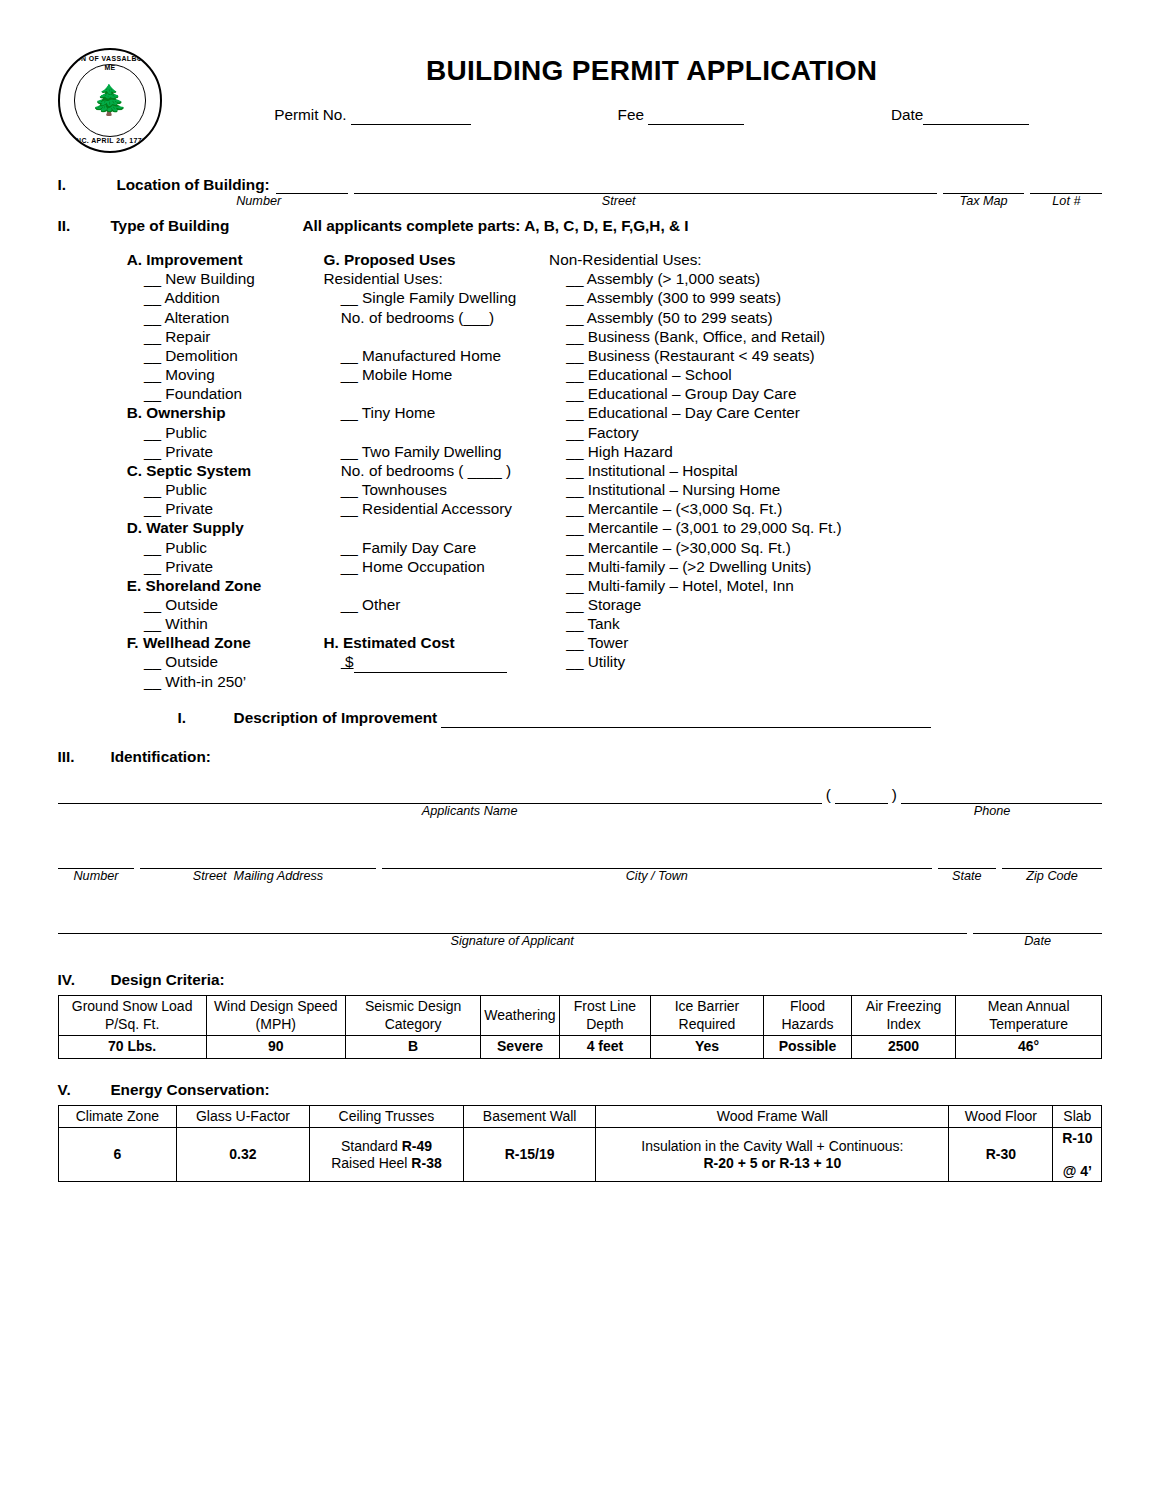TOWN OF VASSALBORO, ME
🌲
INC. APRIL 26, 1771
BUILDING PERMIT APPLICATION
Permit No. Fee Date
I. Location of Building:
Number Street Tax Map Lot #
II. Type of Building All applicants complete parts: A, B, C, D, E, F,G,H, & I
A. Improvement
__ New Building
__ Addition
__ Alteration
__ Repair
__ Demolition
__ Moving
__ Foundation
B. Ownership
__ Public
__ Private
C. Septic System
__ Public
__ Private
D. Water Supply
__ Public
__ Private
E. Shoreland Zone
__ Outside
__ Within
F. Wellhead Zone
__ Outside
__ With-in 250’
G. Proposed Uses
Residential Uses:
__ Single Family Dwelling
No. of bedrooms (___)
__ Manufactured Home
__ Mobile Home
__ Tiny Home
__ Two Family Dwelling
No. of bedrooms ( ____ )
__ Townhouses
__ Residential Accessory
__ Family Day Care
__ Home Occupation
__ Other
H. Estimated Cost
$
Non-Residential Uses:
__ Assembly (> 1,000 seats)
__ Assembly (300 to 999 seats)
__ Assembly (50 to 299 seats)
__ Business (Bank, Office, and Retail)
__ Business (Restaurant < 49 seats)
__ Educational – School
__ Educational – Group Day Care
__ Educational – Day Care Center
__ Factory
__ High Hazard
__ Institutional – Hospital
__ Institutional – Nursing Home
__ Mercantile – (<3,000 Sq. Ft.)
__ Mercantile – (3,001 to 29,000 Sq. Ft.)
__ Mercantile – (>30,000 Sq. Ft.)
__ Multi-family – (>2 Dwelling Units)
__ Multi-family – Hotel, Motel, Inn
__ Storage
__ Tank
__ Tower
__ Utility
I. Description of Improvement
III. Identification:
( )
Applicants Name Phone
Number Street Mailing Address City / Town State Zip Code
Signature of Applicant Date
IV. Design Criteria:
| Ground Snow Load P/Sq. Ft. | Wind Design Speed (MPH) | Seismic Design Category | Weathering | Frost Line Depth | Ice Barrier Required | Flood Hazards | Air Freezing Index | Mean Annual Temperature |
| --- | --- | --- | --- | --- | --- | --- | --- | --- |
| 70 Lbs. | 90 | B | Severe | 4 feet | Yes | Possible | 2500 | 46° |
V. Energy Conservation:
| Climate Zone | Glass U-Factor | Ceiling Trusses | Basement Wall | Wood Frame Wall | Wood Floor | Slab |
| --- | --- | --- | --- | --- | --- | --- |
| 6 | 0.32 | Standard R-49 Raised Heel R-38 | R-15/19 | Insulation in the Cavity Wall + Continuous: R-20 + 5 or R-13 + 10 | R-30 | R-10 @ 4’ |